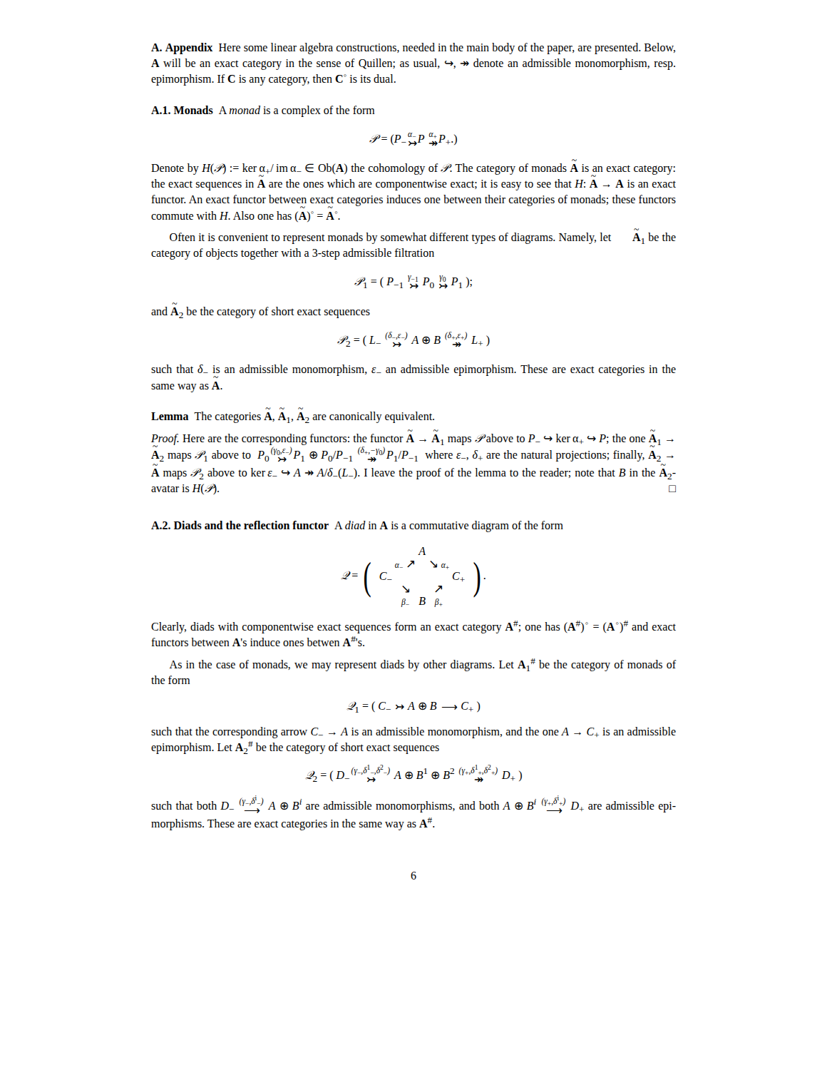A. Appendix Here some linear algebra constructions, needed in the main body of the paper, are presented. Below, A will be an exact category in the sense of Quillen; as usual, ↪, ↠ denote an admissible monomorphism, resp. epimorphism. If C is any category, then C◦ is its dual.
A.1. Monads A monad is a complex of the form
𝒫 = (P−α−↣P α+↠P+.)
Denote by H(𝒫) := ker α+/ im α− ∈ Ob(A) the cohomology of 𝒫. The category of monads ~A is an exact category: the exact sequences in ~A are the ones which are componentwise exact; it is easy to see that H: ~A → A is an exact functor. An exact functor between exact categories induces one between their categories of monads; these functors commute with H. Also one has (~A)◦ = ~A◦.
Often it is convenient to represent monads by somewhat different types of diagrams. Namely, let ~A1 be the category of objects together with a 3-step admissible filtration
𝒫1 = ( P−1 γ−1↣ P0 γ0↣ P1 );
and ~A2 be the category of short exact sequences
𝒫2 = ( L− (δ−,ε−)↣ A ⊕ B (δ+,ε+)↠ L+ )
such that δ− is an admissible monomorphism, ε− an admissible epimorphism. These are exact categories in the same way as ~A.
Lemma The categories ~A, ~A1, ~A2 are canonically equivalent.
Proof. Here are the corresponding functors: the functor ~A → ~A1 maps 𝒫 above to P− ↪ ker α+ ↪ P; the one ~A1 → ~A2 maps 𝒫1 above to P0(γ0,ε−)↣P1 ⊕ P0/P−1 (δ+,−γ0)↠P1/P−1 where ε−, δ+ are the natural projections; finally, ~A2 → ~A maps 𝒫2 above to ker ε− ↪ A ↠ A/δ−(L−). I leave the proof of the lemma to the reader; note that B in the ~A2-avatar is H(𝒫).□
A.2. Diads and the reflection functor A diad in A is a commutative diagram of the form
𝒬 = (
| | | A | | |
| | α − ↗ | | ↘ α + | |
| C − | | | | C + |
| | ↘ | | ↗ | |
| | β − | B | β + | |
).
Clearly, diads with componentwise exact sequences form an exact category A#; one has (A#)◦ = (A◦)# and exact functors between A's induce ones betwen A#'s.
As in the case of monads, we may represent diads by other diagrams. Let A1# be the category of monads of the form
𝒬1 = ( C− ↣ A ⊕ B ⟶ C+ )
such that the corresponding arrow C− → A is an admissible monomorphism, and the one A → C+ is an admissible epimorphism. Let A2# be the category of short exact sequences
𝒬2 = ( D−(γ−,δ1−,δ2−)↣ A ⊕ B1 ⊕ B2 (γ+,δ1+,δ2+)↠ D+ )
such that both D− (γ−,δi−)⟶ A ⊕ Bi are admissible monomorphisms, and both A ⊕ Bi (γ+,δi+)⟶ D+ are admissible epimorphisms. These are exact categories in the same way as A#.
6